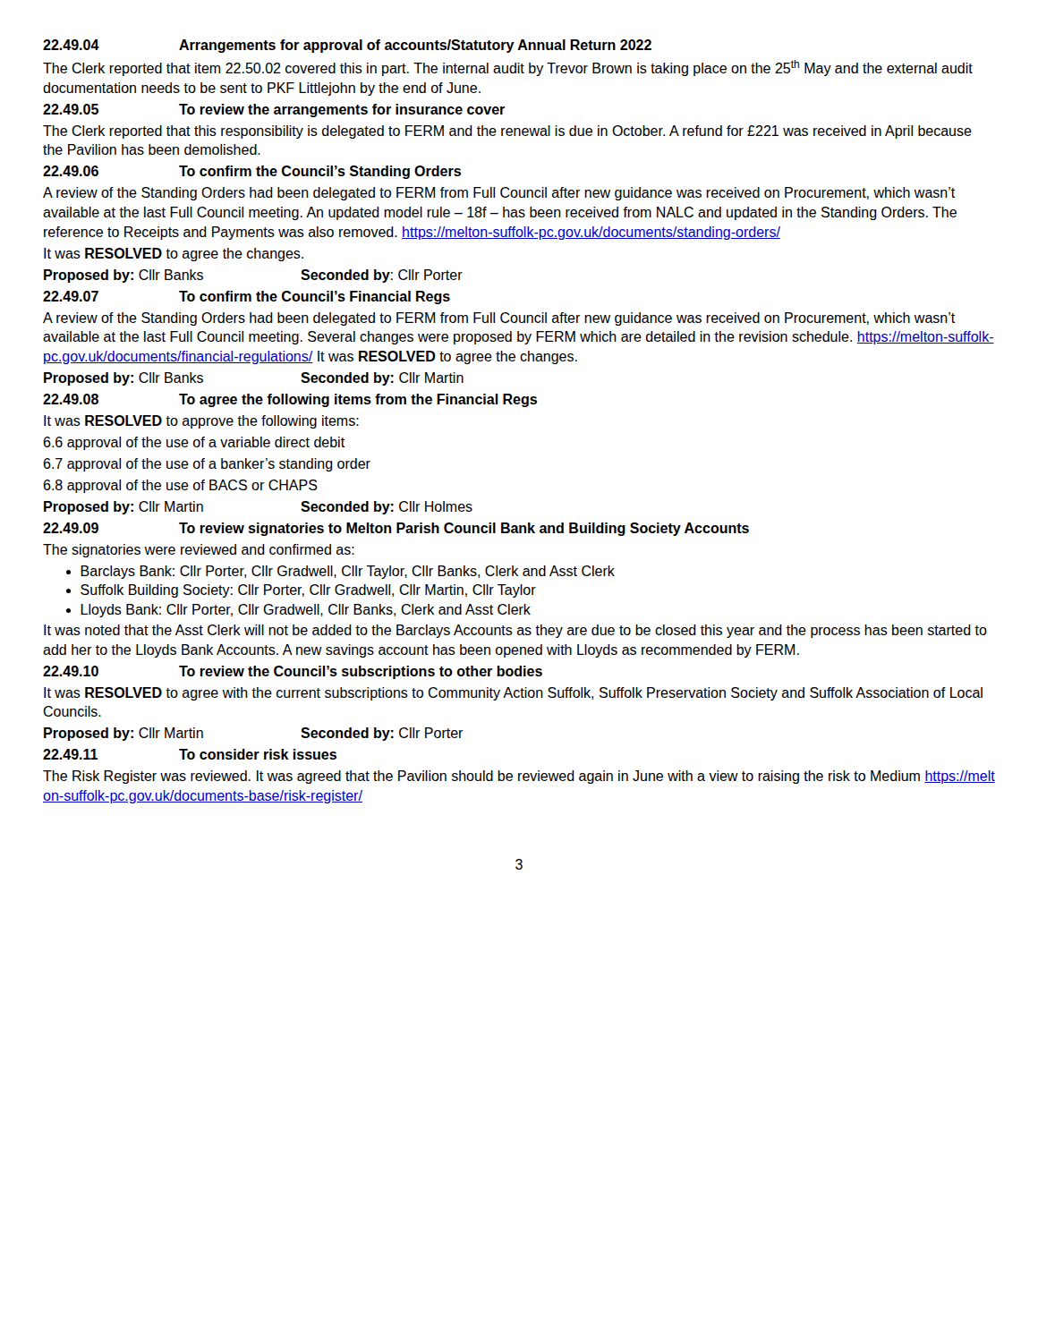22.49.04 Arrangements for approval of accounts/Statutory Annual Return 2022
The Clerk reported that item 22.50.02 covered this in part. The internal audit by Trevor Brown is taking place on the 25th May and the external audit documentation needs to be sent to PKF Littlejohn by the end of June.
22.49.05 To review the arrangements for insurance cover
The Clerk reported that this responsibility is delegated to FERM and the renewal is due in October. A refund for £221 was received in April because the Pavilion has been demolished.
22.49.06 To confirm the Council’s Standing Orders
A review of the Standing Orders had been delegated to FERM from Full Council after new guidance was received on Procurement, which wasn’t available at the last Full Council meeting. An updated model rule – 18f – has been received from NALC and updated in the Standing Orders. The reference to Receipts and Payments was also removed. https://melton-suffolk-pc.gov.uk/documents/standing-orders/
It was RESOLVED to agree the changes.
Proposed by: Cllr Banks Seconded by: Cllr Porter
22.49.07 To confirm the Council’s Financial Regs
A review of the Standing Orders had been delegated to FERM from Full Council after new guidance was received on Procurement, which wasn’t available at the last Full Council meeting. Several changes were proposed by FERM which are detailed in the revision schedule. https://melton-suffolk-pc.gov.uk/documents/financial-regulations/ It was RESOLVED to agree the changes.
Proposed by: Cllr Banks Seconded by: Cllr Martin
22.49.08 To agree the following items from the Financial Regs
It was RESOLVED to approve the following items:
6.6 approval of the use of a variable direct debit
6.7 approval of the use of a banker’s standing order
6.8 approval of the use of BACS or CHAPS
Proposed by: Cllr Martin Seconded by: Cllr Holmes
22.49.09 To review signatories to Melton Parish Council Bank and Building Society Accounts
The signatories were reviewed and confirmed as:
Barclays Bank: Cllr Porter, Cllr Gradwell, Cllr Taylor, Cllr Banks, Clerk and Asst Clerk
Suffolk Building Society: Cllr Porter, Cllr Gradwell, Cllr Martin, Cllr Taylor
Lloyds Bank: Cllr Porter, Cllr Gradwell, Cllr Banks, Clerk and Asst Clerk
It was noted that the Asst Clerk will not be added to the Barclays Accounts as they are due to be closed this year and the process has been started to add her to the Lloyds Bank Accounts. A new savings account has been opened with Lloyds as recommended by FERM.
22.49.10 To review the Council’s subscriptions to other bodies
It was RESOLVED to agree with the current subscriptions to Community Action Suffolk, Suffolk Preservation Society and Suffolk Association of Local Councils.
Proposed by: Cllr Martin Seconded by: Cllr Porter
22.49.11 To consider risk issues
The Risk Register was reviewed. It was agreed that the Pavilion should be reviewed again in June with a view to raising the risk to Medium https://melton-suffolk-pc.gov.uk/documents-base/risk-register/
3